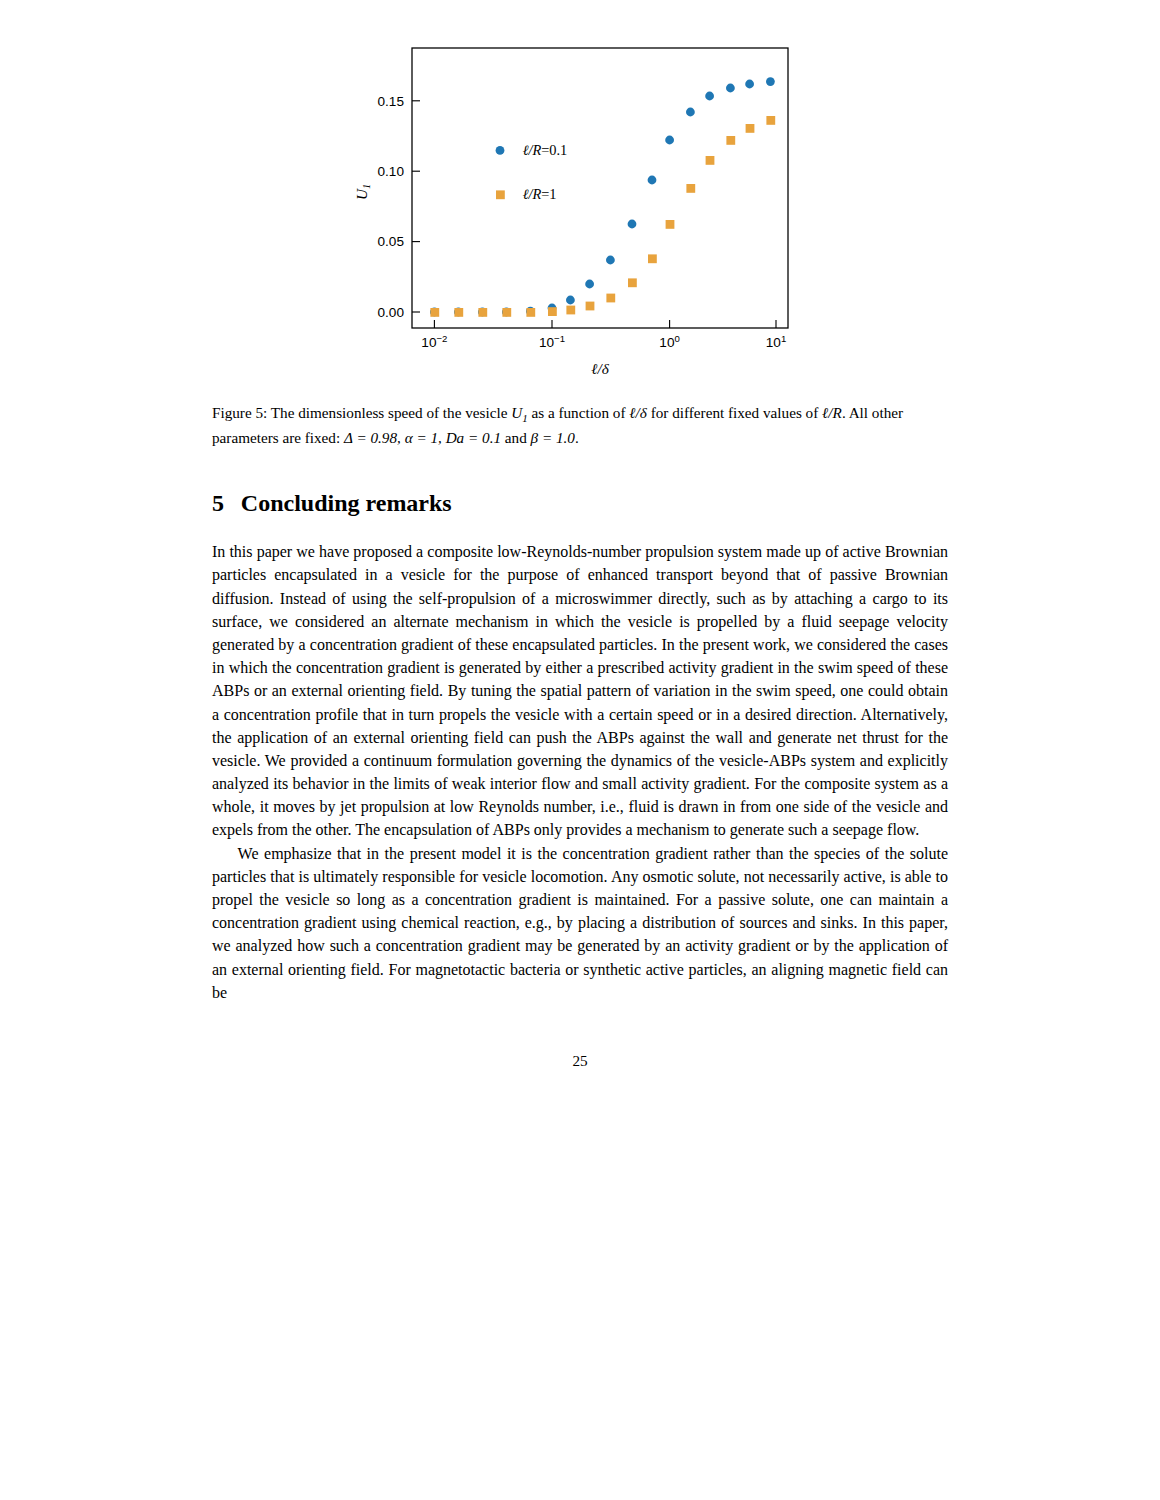0.00 0.05 0.10 0.15 U1 10−2 10−1 100 101 ℓ/δ ℓ/R=0.1 ℓ/R=1
Figure 5: The dimensionless speed of the vesicle U1 as a function of ℓ/δ for different fixed values of ℓ/R. All other parameters are fixed: Δ = 0.98, α = 1, Da = 0.1 and β = 1.0.
5 Concluding remarks
In this paper we have proposed a composite low-Reynolds-number propulsion system made up of active Brownian particles encapsulated in a vesicle for the purpose of enhanced transport beyond that of passive Brownian diffusion. Instead of using the self-propulsion of a microswimmer directly, such as by attaching a cargo to its surface, we considered an alternate mechanism in which the vesicle is propelled by a fluid seepage velocity generated by a concentration gradient of these encapsulated particles. In the present work, we considered the cases in which the concentration gradient is generated by either a prescribed activity gradient in the swim speed of these ABPs or an external orienting field. By tuning the spatial pattern of variation in the swim speed, one could obtain a concentration profile that in turn propels the vesicle with a certain speed or in a desired direction. Alternatively, the application of an external orienting field can push the ABPs against the wall and generate net thrust for the vesicle. We provided a continuum formulation governing the dynamics of the vesicle-ABPs system and explicitly analyzed its behavior in the limits of weak interior flow and small activity gradient. For the composite system as a whole, it moves by jet propulsion at low Reynolds number, i.e., fluid is drawn in from one side of the vesicle and expels from the other. The encapsulation of ABPs only provides a mechanism to generate such a seepage flow.
We emphasize that in the present model it is the concentration gradient rather than the species of the solute particles that is ultimately responsible for vesicle locomotion. Any osmotic solute, not necessarily active, is able to propel the vesicle so long as a concentration gradient is maintained. For a passive solute, one can maintain a concentration gradient using chemical reaction, e.g., by placing a distribution of sources and sinks. In this paper, we analyzed how such a concentration gradient may be generated by an activity gradient or by the application of an external orienting field. For magnetotactic bacteria or synthetic active particles, an aligning magnetic field can be
25